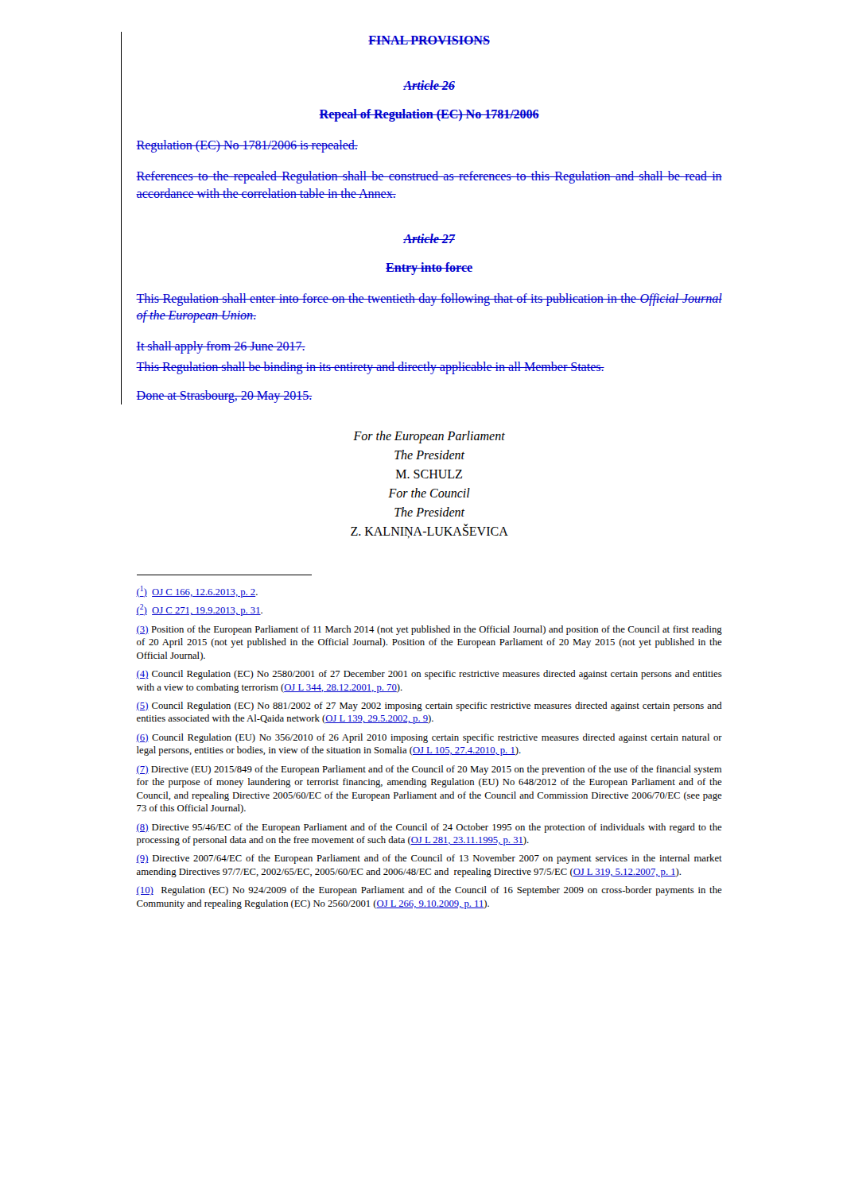FINAL PROVISIONS
Article 26
Repeal of Regulation (EC) No 1781/2006
Regulation (EC) No 1781/2006 is repealed.
References to the repealed Regulation shall be construed as references to this Regulation and shall be read in accordance with the correlation table in the Annex.
Article 27
Entry into force
This Regulation shall enter into force on the twentieth day following that of its publication in the Official Journal of the European Union.
It shall apply from 26 June 2017.
This Regulation shall be binding in its entirety and directly applicable in all Member States.
Done at Strasbourg, 20 May 2015.
For the European Parliament
The President
M. SCHULZ
For the Council
The President
Z. KALNIŅA-LUKAŠEVICA
(1) OJ C 166, 12.6.2013, p. 2.
(2) OJ C 271, 19.9.2013, p. 31.
(3) Position of the European Parliament of 11 March 2014 (not yet published in the Official Journal) and position of the Council at first reading of 20 April 2015 (not yet published in the Official Journal). Position of the European Parliament of 20 May 2015 (not yet published in the Official Journal).
(4) Council Regulation (EC) No 2580/2001 of 27 December 2001 on specific restrictive measures directed against certain persons and entities with a view to combating terrorism (OJ L 344, 28.12.2001, p. 70).
(5) Council Regulation (EC) No 881/2002 of 27 May 2002 imposing certain specific restrictive measures directed against certain persons and entities associated with the Al-Qaida network (OJ L 139, 29.5.2002, p. 9).
(6) Council Regulation (EU) No 356/2010 of 26 April 2010 imposing certain specific restrictive measures directed against certain natural or legal persons, entities or bodies, in view of the situation in Somalia (OJ L 105, 27.4.2010, p. 1).
(7) Directive (EU) 2015/849 of the European Parliament and of the Council of 20 May 2015 on the prevention of the use of the financial system for the purpose of money laundering or terrorist financing, amending Regulation (EU) No 648/2012 of the European Parliament and of the Council, and repealing Directive 2005/60/EC of the European Parliament and of the Council and Commission Directive 2006/70/EC (see page 73 of this Official Journal).
(8) Directive 95/46/EC of the European Parliament and of the Council of 24 October 1995 on the protection of individuals with regard to the processing of personal data and on the free movement of such data (OJ L 281, 23.11.1995, p. 31).
(9) Directive 2007/64/EC of the European Parliament and of the Council of 13 November 2007 on payment services in the internal market amending Directives 97/7/EC, 2002/65/EC, 2005/60/EC and 2006/48/EC and repealing Directive 97/5/EC (OJ L 319, 5.12.2007, p. 1).
(10) Regulation (EC) No 924/2009 of the European Parliament and of the Council of 16 September 2009 on cross-border payments in the Community and repealing Regulation (EC) No 2560/2001 (OJ L 266, 9.10.2009, p. 11).